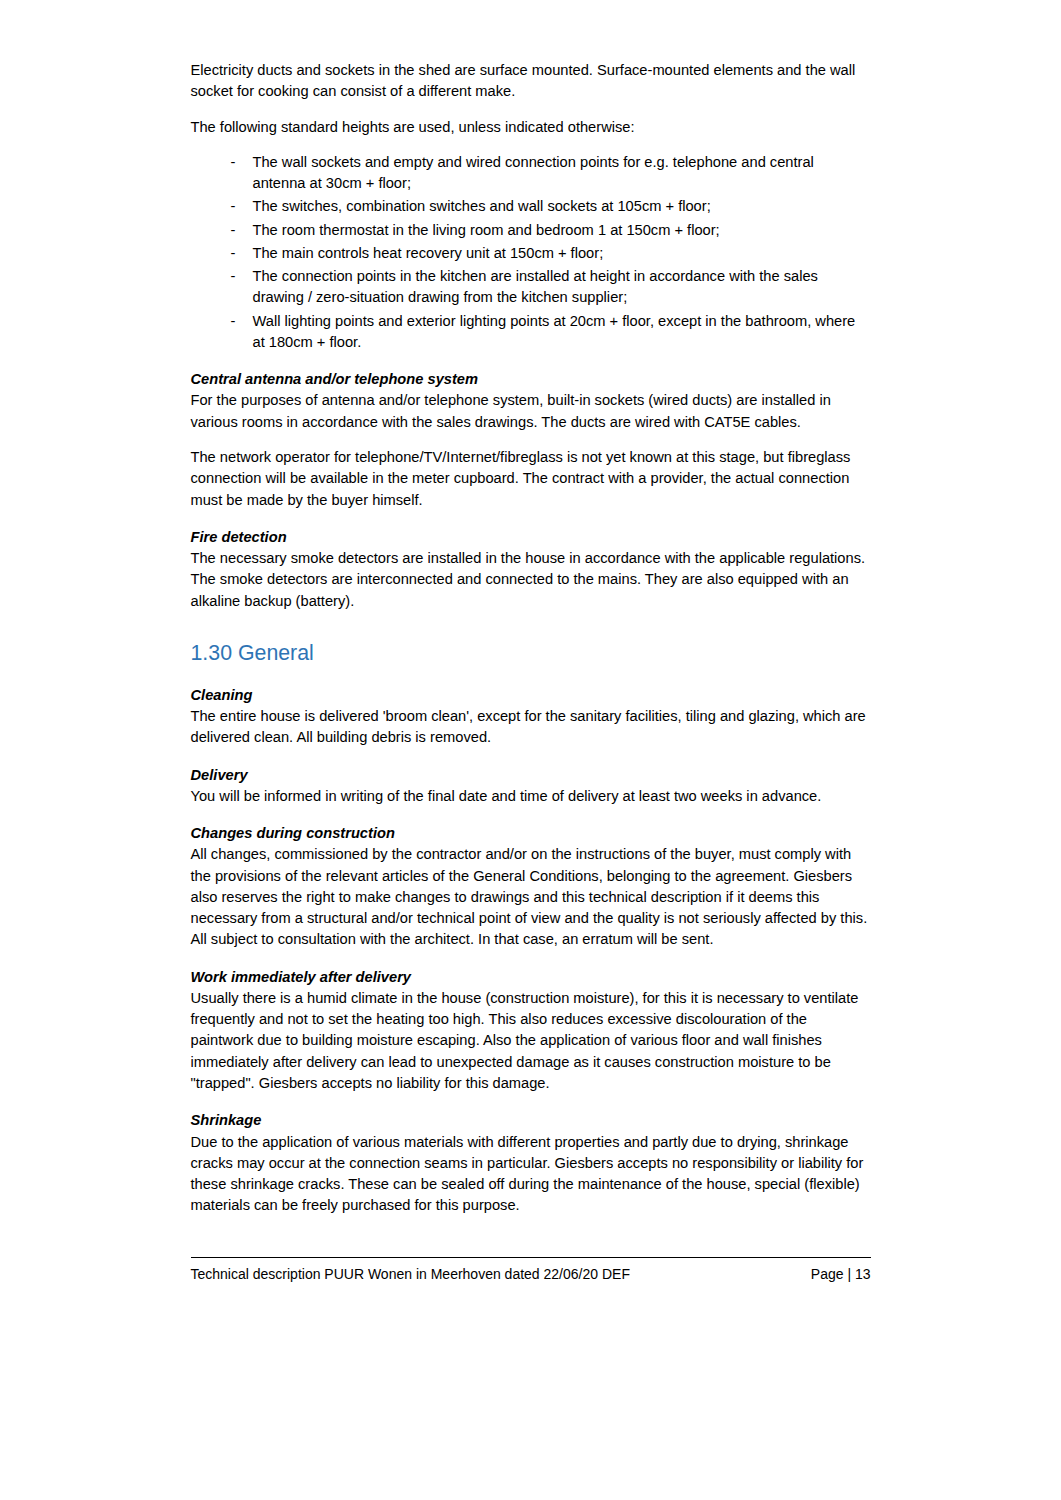Electricity ducts and sockets in the shed are surface mounted. Surface-mounted elements and the wall socket for cooking can consist of a different make.
The following standard heights are used, unless indicated otherwise:
The wall sockets and empty and wired connection points for e.g. telephone and central antenna at 30cm + floor;
The switches, combination switches and wall sockets at 105cm + floor;
The room thermostat in the living room and bedroom 1 at 150cm + floor;
The main controls heat recovery unit at 150cm + floor;
The connection points in the kitchen are installed at height in accordance with the sales drawing / zero-situation drawing from the kitchen supplier;
Wall lighting points and exterior lighting points at 20cm + floor, except in the bathroom, where at 180cm + floor.
Central antenna and/or telephone system
For the purposes of antenna and/or telephone system, built-in sockets (wired ducts) are installed in various rooms in accordance with the sales drawings. The ducts are wired with CAT5E cables.
The network operator for telephone/TV/Internet/fibreglass is not yet known at this stage, but fibreglass connection will be available in the meter cupboard. The contract with a provider, the actual connection must be made by the buyer himself.
Fire detection
The necessary smoke detectors are installed in the house in accordance with the applicable regulations. The smoke detectors are interconnected and connected to the mains. They are also equipped with an alkaline backup (battery).
1.30 General
Cleaning
The entire house is delivered 'broom clean', except for the sanitary facilities, tiling and glazing, which are delivered clean. All building debris is removed.
Delivery
You will be informed in writing of the final date and time of delivery at least two weeks in advance.
Changes during construction
All changes, commissioned by the contractor and/or on the instructions of the buyer, must comply with the provisions of the relevant articles of the General Conditions, belonging to the agreement. Giesbers also reserves the right to make changes to drawings and this technical description if it deems this necessary from a structural and/or technical point of view and the quality is not seriously affected by this. All subject to consultation with the architect. In that case, an erratum will be sent.
Work immediately after delivery
Usually there is a humid climate in the house (construction moisture), for this it is necessary to ventilate frequently and not to set the heating too high. This also reduces excessive discolouration of the paintwork due to building moisture escaping. Also the application of various floor and wall finishes immediately after delivery can lead to unexpected damage as it causes construction moisture to be "trapped". Giesbers accepts no liability for this damage.
Shrinkage
Due to the application of various materials with different properties and partly due to drying, shrinkage cracks may occur at the connection seams in particular. Giesbers accepts no responsibility or liability for these shrinkage cracks. These can be sealed off during the maintenance of the house, special (flexible) materials can be freely purchased for this purpose.
Technical description PUUR Wonen in Meerhoven dated 22/06/20 DEF
Page | 13